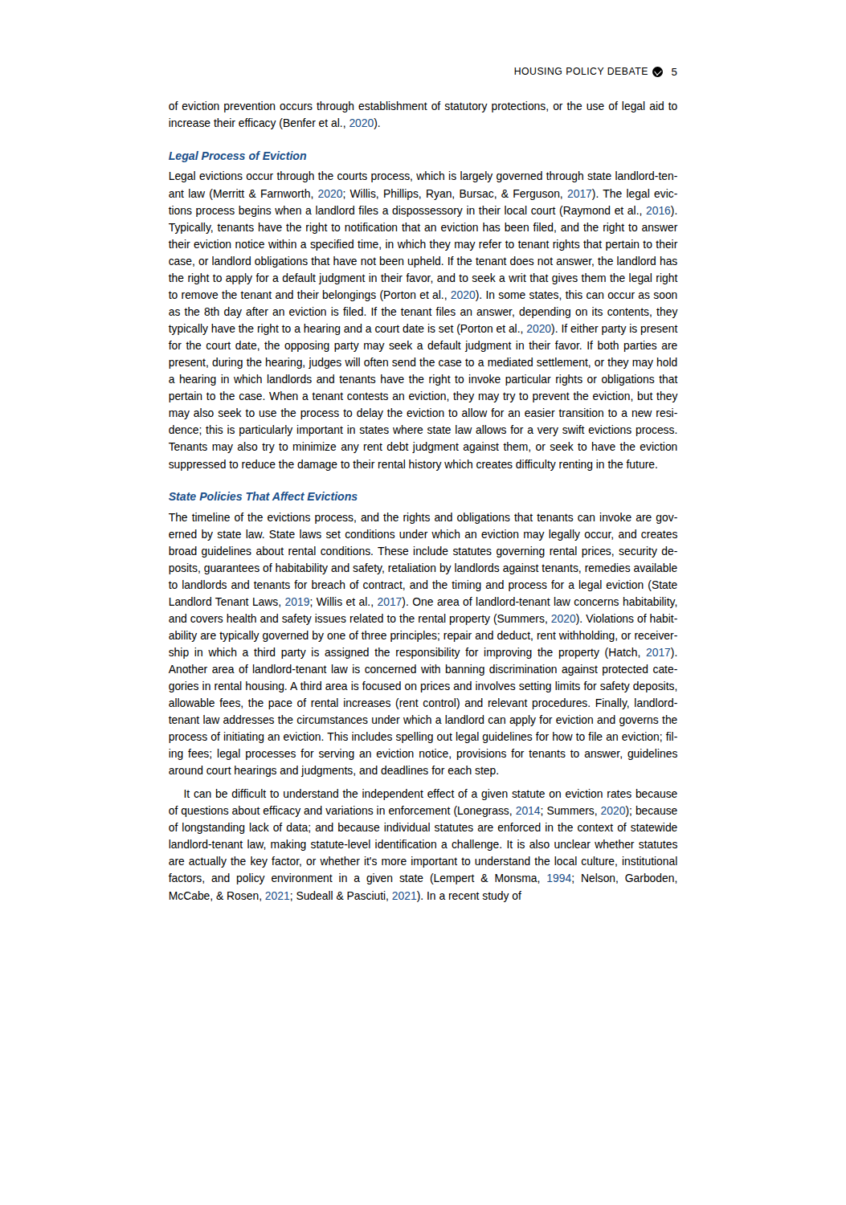Housing Policy Debate 5
of eviction prevention occurs through establishment of statutory protections, or the use of legal aid to increase their efficacy (Benfer et al., 2020).
Legal Process of Eviction
Legal evictions occur through the courts process, which is largely governed through state landlord-tenant law (Merritt & Farnworth, 2020; Willis, Phillips, Ryan, Bursac, & Ferguson, 2017). The legal evictions process begins when a landlord files a dispossessory in their local court (Raymond et al., 2016). Typically, tenants have the right to notification that an eviction has been filed, and the right to answer their eviction notice within a specified time, in which they may refer to tenant rights that pertain to their case, or landlord obligations that have not been upheld. If the tenant does not answer, the landlord has the right to apply for a default judgment in their favor, and to seek a writ that gives them the legal right to remove the tenant and their belongings (Porton et al., 2020). In some states, this can occur as soon as the 8th day after an eviction is filed. If the tenant files an answer, depending on its contents, they typically have the right to a hearing and a court date is set (Porton et al., 2020). If either party is present for the court date, the opposing party may seek a default judgment in their favor. If both parties are present, during the hearing, judges will often send the case to a mediated settlement, or they may hold a hearing in which landlords and tenants have the right to invoke particular rights or obligations that pertain to the case. When a tenant contests an eviction, they may try to prevent the eviction, but they may also seek to use the process to delay the eviction to allow for an easier transition to a new residence; this is particularly important in states where state law allows for a very swift evictions process. Tenants may also try to minimize any rent debt judgment against them, or seek to have the eviction suppressed to reduce the damage to their rental history which creates difficulty renting in the future.
State Policies That Affect Evictions
The timeline of the evictions process, and the rights and obligations that tenants can invoke are governed by state law. State laws set conditions under which an eviction may legally occur, and creates broad guidelines about rental conditions. These include statutes governing rental prices, security deposits, guarantees of habitability and safety, retaliation by landlords against tenants, remedies available to landlords and tenants for breach of contract, and the timing and process for a legal eviction (State Landlord Tenant Laws, 2019; Willis et al., 2017). One area of landlord-tenant law concerns habitability, and covers health and safety issues related to the rental property (Summers, 2020). Violations of habitability are typically governed by one of three principles; repair and deduct, rent withholding, or receivership in which a third party is assigned the responsibility for improving the property (Hatch, 2017). Another area of landlord-tenant law is concerned with banning discrimination against protected categories in rental housing. A third area is focused on prices and involves setting limits for safety deposits, allowable fees, the pace of rental increases (rent control) and relevant procedures. Finally, landlord-tenant law addresses the circumstances under which a landlord can apply for eviction and governs the process of initiating an eviction. This includes spelling out legal guidelines for how to file an eviction; filing fees; legal processes for serving an eviction notice, provisions for tenants to answer, guidelines around court hearings and judgments, and deadlines for each step.
It can be difficult to understand the independent effect of a given statute on eviction rates because of questions about efficacy and variations in enforcement (Lonegrass, 2014; Summers, 2020); because of longstanding lack of data; and because individual statutes are enforced in the context of statewide landlord-tenant law, making statute-level identification a challenge. It is also unclear whether statutes are actually the key factor, or whether it's more important to understand the local culture, institutional factors, and policy environment in a given state (Lempert & Monsma, 1994; Nelson, Garboden, McCabe, & Rosen, 2021; Sudeall & Pasciuti, 2021). In a recent study of